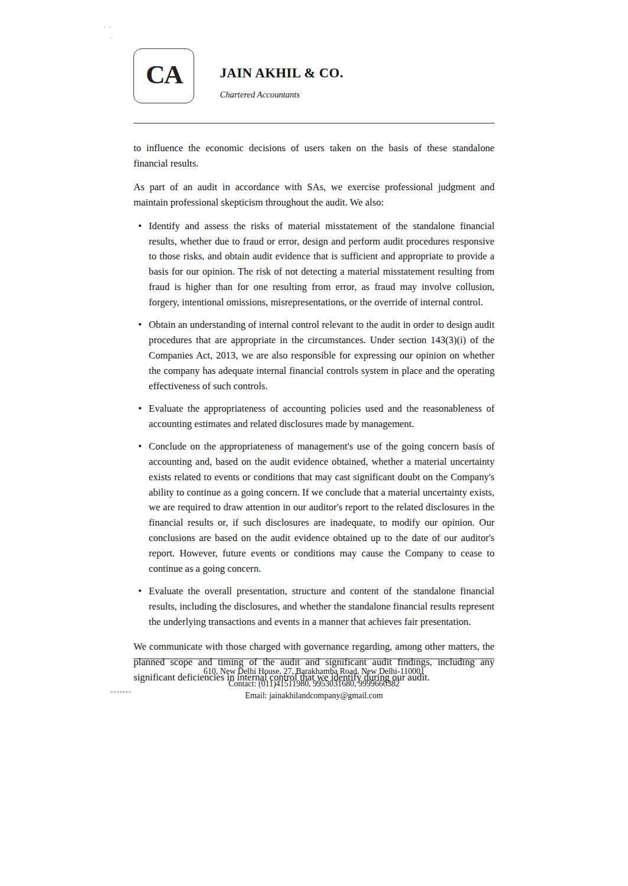. .
.
CA
JAIN AKHIL & CO.
Chartered Accountants
to influence the economic decisions of users taken on the basis of these standalone financial results.
As part of an audit in accordance with SAs, we exercise professional judgment and maintain professional skepticism throughout the audit. We also:
Identify and assess the risks of material misstatement of the standalone financial results, whether due to fraud or error, design and perform audit procedures responsive to those risks, and obtain audit evidence that is sufficient and appropriate to provide a basis for our opinion. The risk of not detecting a material misstatement resulting from fraud is higher than for one resulting from error, as fraud may involve collusion, forgery, intentional omissions, misrepresentations, or the override of internal control.
Obtain an understanding of internal control relevant to the audit in order to design audit procedures that are appropriate in the circumstances. Under section 143(3)(i) of the Companies Act, 2013, we are also responsible for expressing our opinion on whether the company has adequate internal financial controls system in place and the operating effectiveness of such controls.
Evaluate the appropriateness of accounting policies used and the reasonableness of accounting estimates and related disclosures made by management.
Conclude on the appropriateness of management's use of the going concern basis of accounting and, based on the audit evidence obtained, whether a material uncertainty exists related to events or conditions that may cast significant doubt on the Company's ability to continue as a going concern. If we conclude that a material uncertainty exists, we are required to draw attention in our auditor's report to the related disclosures in the financial results or, if such disclosures are inadequate, to modify our opinion. Our conclusions are based on the audit evidence obtained up to the date of our auditor's report. However, future events or conditions may cause the Company to cease to continue as a going concern.
Evaluate the overall presentation, structure and content of the standalone financial results, including the disclosures, and whether the standalone financial results represent the underlying transactions and events in a manner that achieves fair presentation.
We communicate with those charged with governance regarding, among other matters, the planned scope and timing of the audit and significant audit findings, including any significant deficiencies in internal control that we identify during our audit.
610, New Delhi House, 27, Barakhamba Road, New Delhi-110001
Contact: (011)41511980, 9953031680, 9999660382
Email: jainakhilandcompany@gmail.com